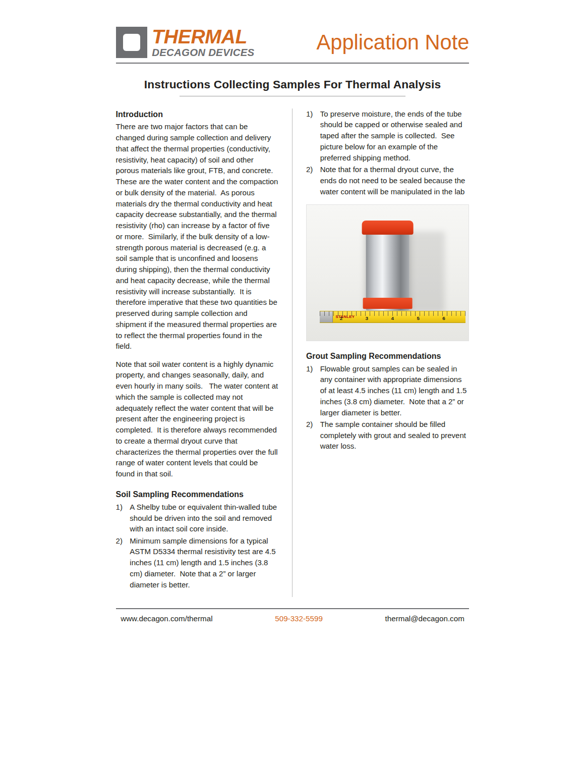THERMAL DECAGON DEVICES
Application Note
Instructions Collecting Samples For Thermal Analysis
Introduction
There are two major factors that can be changed during sample collection and delivery that affect the thermal properties (conductivity, resistivity, heat capacity) of soil and other porous materials like grout, FTB, and concrete. These are the water content and the compaction or bulk density of the material. As porous materials dry the thermal conductivity and heat capacity decrease substantially, and the thermal resistivity (rho) can increase by a factor of five or more. Similarly, if the bulk density of a low-strength porous material is decreased (e.g. a soil sample that is unconfined and loosens during shipping), then the thermal conductivity and heat capacity decrease, while the thermal resistivity will increase substantially. It is therefore imperative that these two quantities be preserved during sample collection and shipment if the measured thermal properties are to reflect the thermal properties found in the field.
Note that soil water content is a highly dynamic property, and changes seasonally, daily, and even hourly in many soils. The water content at which the sample is collected may not adequately reflect the water content that will be present after the engineering project is completed. It is therefore always recommended to create a thermal dryout curve that characterizes the thermal properties over the full range of water content levels that could be found in that soil.
Soil Sampling Recommendations
A Shelby tube or equivalent thin-walled tube should be driven into the soil and removed with an intact soil core inside.
Minimum sample dimensions for a typical ASTM D5334 thermal resistivity test are 4.5 inches (11 cm) length and 1.5 inches (3.8 cm) diameter. Note that a 2” or larger diameter is better.
To preserve moisture, the ends of the tube should be capped or otherwise sealed and taped after the sample is collected. See picture below for an example of the preferred shipping method.
Note that for a thermal dryout curve, the ends do not need to be sealed because the water content will be manipulated in the lab
STANLEY
23456
Grout Sampling Recommendations
Flowable grout samples can be sealed in any container with appropriate dimensions of at least 4.5 inches (11 cm) length and 1.5 inches (3.8 cm) diameter. Note that a 2” or larger diameter is better.
The sample container should be filled completely with grout and sealed to prevent water loss.
www.decagon.com/thermal 509-332-5599 thermal@decagon.com